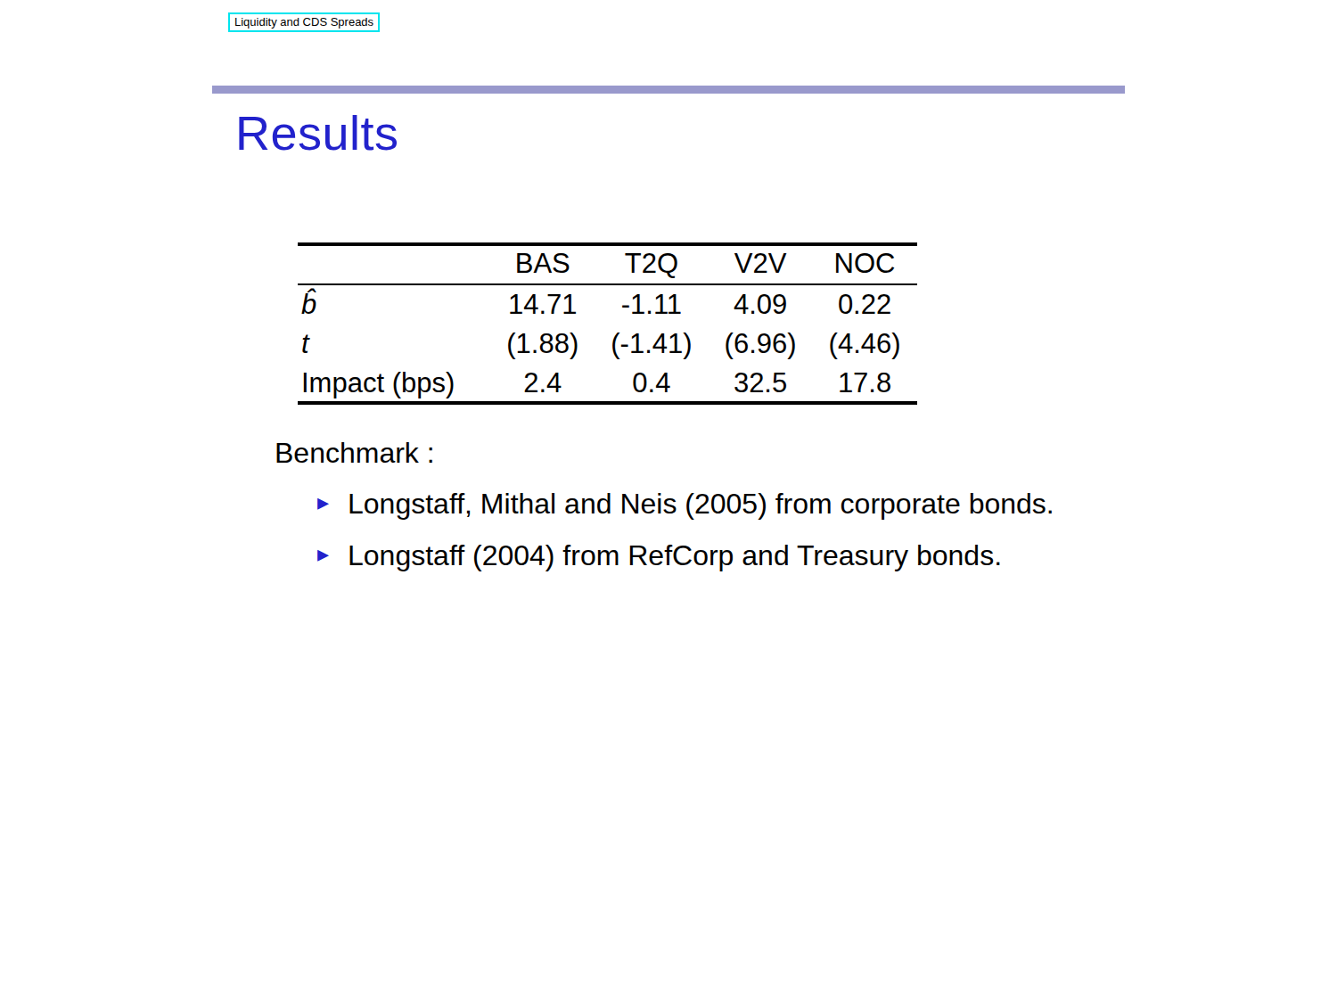Liquidity and CDS Spreads
Results
| | BAS | T2Q | V2V | NOC |
| --- | --- | --- | --- | --- |
| b̂ | 14.71 | -1.11 | 4.09 | 0.22 |
| t | (1.88) | (-1.41) | (6.96) | (4.46) |
| Impact (bps) | 2.4 | 0.4 | 32.5 | 17.8 |
Benchmark :
Longstaff, Mithal and Neis (2005) from corporate bonds.
Longstaff (2004) from RefCorp and Treasury bonds.